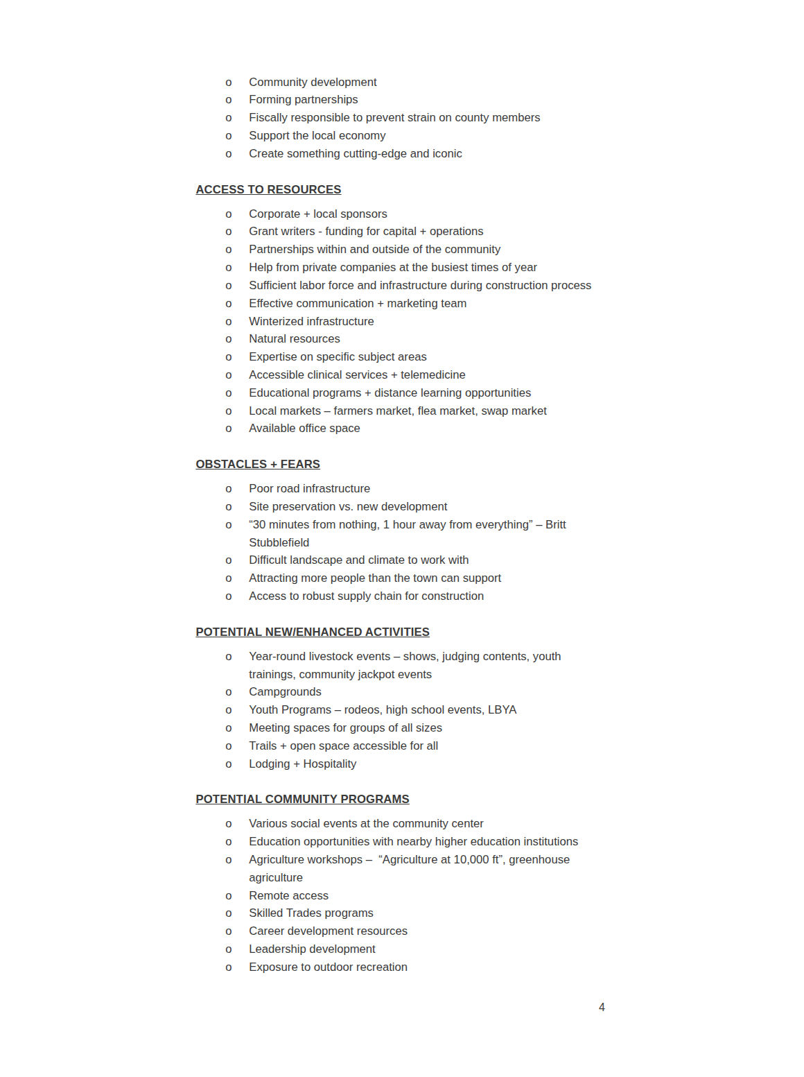oCommunity development
oForming partnerships
oFiscally responsible to prevent strain on county members
oSupport the local economy
oCreate something cutting-edge and iconic
ACCESS TO RESOURCES
oCorporate + local sponsors
oGrant writers - funding for capital + operations
oPartnerships within and outside of the community
oHelp from private companies at the busiest times of year
oSufficient labor force and infrastructure during construction process
oEffective communication + marketing team
oWinterized infrastructure
oNatural resources
oExpertise on specific subject areas
oAccessible clinical services + telemedicine
oEducational programs + distance learning opportunities
oLocal markets – farmers market, flea market, swap market
oAvailable office space
OBSTACLES + FEARS
oPoor road infrastructure
oSite preservation vs. new development
o“30 minutes from nothing, 1 hour away from everything” – Britt Stubblefield
oDifficult landscape and climate to work with
oAttracting more people than the town can support
oAccess to robust supply chain for construction
POTENTIAL NEW/ENHANCED ACTIVITIES
oYear-round livestock events – shows, judging contents, youth trainings, community jackpot events
oCampgrounds
oYouth Programs – rodeos, high school events, LBYA
oMeeting spaces for groups of all sizes
oTrails + open space accessible for all
oLodging + Hospitality
POTENTIAL COMMUNITY PROGRAMS
oVarious social events at the community center
oEducation opportunities with nearby higher education institutions
oAgriculture workshops – “Agriculture at 10,000 ft”, greenhouse agriculture
oRemote access
oSkilled Trades programs
oCareer development resources
oLeadership development
oExposure to outdoor recreation
4